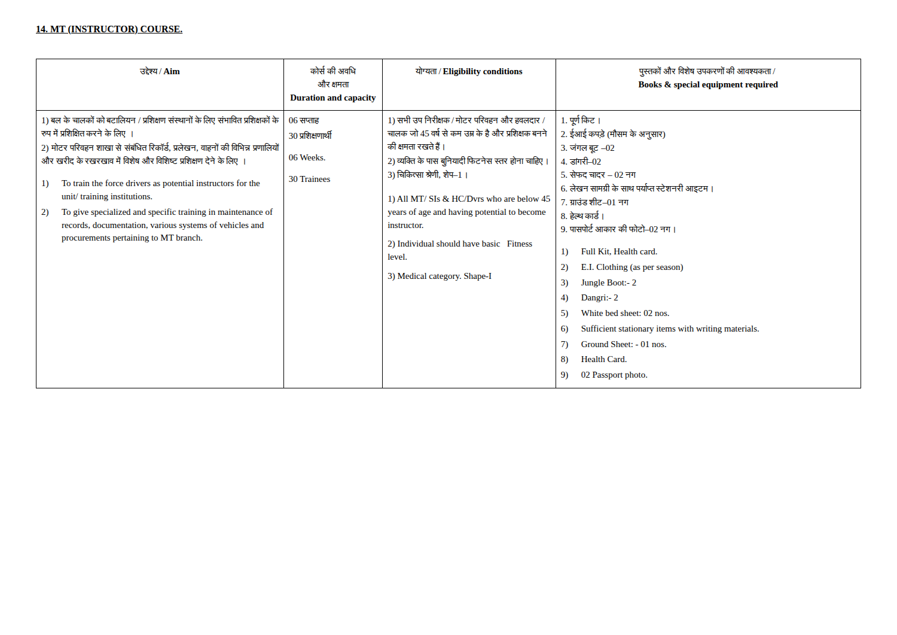14. MT (INSTRUCTOR) COURSE.
| उद्देश्य / Aim | कोर्स की अवधि और क्षमता Duration and capacity | योग्यता / Eligibility conditions | पुस्तकों और विशेष उपकरणों की आवश्यकता / Books & special equipment required |
| --- | --- | --- | --- |
| 1) बल के चालकों को बटालियन / प्रशिक्षण संस्थानों के लिए संभावित प्रशिक्षकों के रुप में प्रशिक्षित करने के लिए । 2) मोटर परिवहन शाखा से संबंधित रिकॉर्ड, प्रलेखन, वाहनों की विभिन्न प्रणालियों और खरीद के रखरखाव में विशेष और विशिष्ट प्रशिक्षण देने के लिए । 1) To train the force drivers as potential instructors for the unit/ training institutions. 2) To give specialized and specific training in maintenance of records, documentation, various systems of vehicles and procurements pertaining to MT branch. | 06 सप्ताह 30 प्रशिक्षणार्थी 06 Weeks. 30 Trainees | 1) सभी उप निरीक्षक / मोटर परिवहन और हवलदार / चालक जो 45 वर्ष से कम उम्र के है और प्रशिक्षक बनने की क्षमता रखते हैं। 2) व्यक्ति के पास बुनियादी फिटनेस स्तर होना चाहिए। 3) चिकित्सा श्रेणी, शेप–1। 1) All MT/ SIs & HC/Dvrs who are below 45 years of age and having potential to become instructor. 2) Individual should have basic Fitness level. 3) Medical category. Shape-I | 1. पूर्ण किट। 2. ईआई कपड़े (मौसम के अनुसार) 3. जंगल बूट –02 4. डांगरी–02 5. सेफद चादर – 02 नग 6. लेखन सामग्री के साथ पर्याप्त स्टेशनरी आइटम। 7. ग्राउंड शीट–01 नग 8. हेल्थ कार्ड। 9. पासपोर्ट आकार की फोटो–02 नग। 1) Full Kit, Health card. 2) E.I. Clothing (as per season) 3) Jungle Boot:- 2 4) Dangri:- 2 5) White bed sheet: 02 nos. 6) Sufficient stationary items with writing materials. 7) Ground Sheet: - 01 nos. 8) Health Card. 9) 02 Passport photo. |